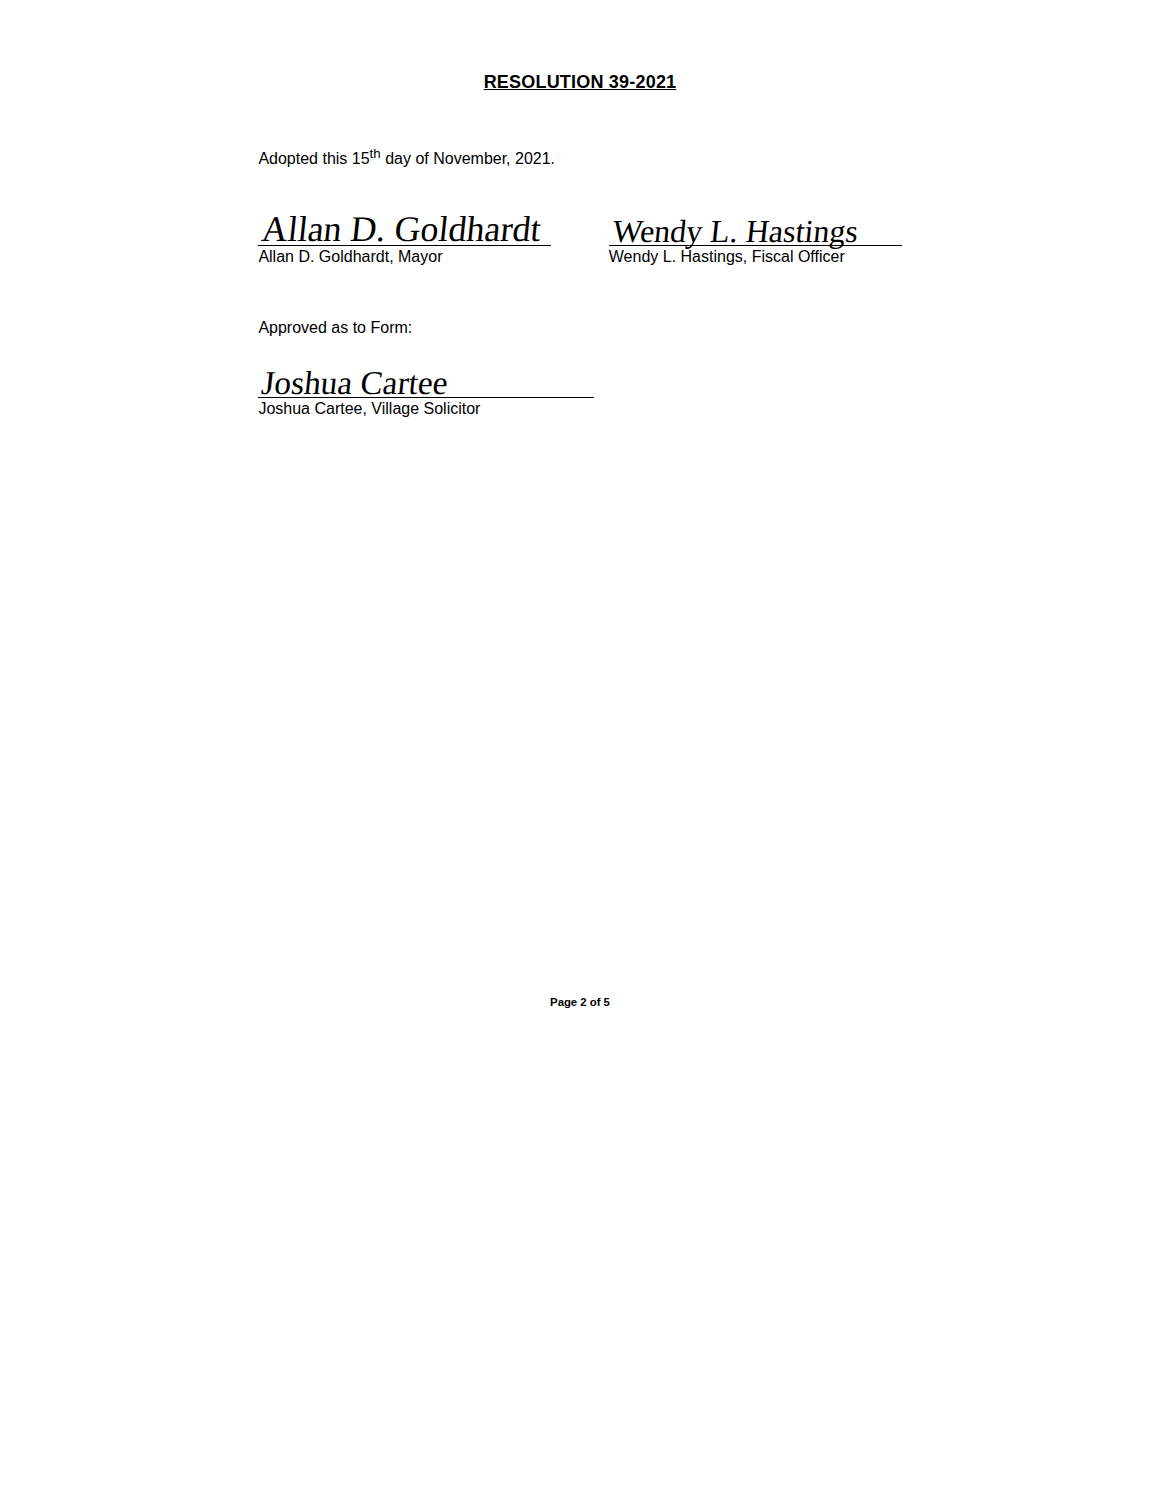RESOLUTION 39-2021
Adopted this 15th day of November, 2021.
Allan D. Goldhardt
Allan D. Goldhardt, Mayor
Wendy L. Hastings
Wendy L. Hastings, Fiscal Officer
Approved as to Form:
Joshua Cartee
Joshua Cartee, Village Solicitor
Page 2 of 5